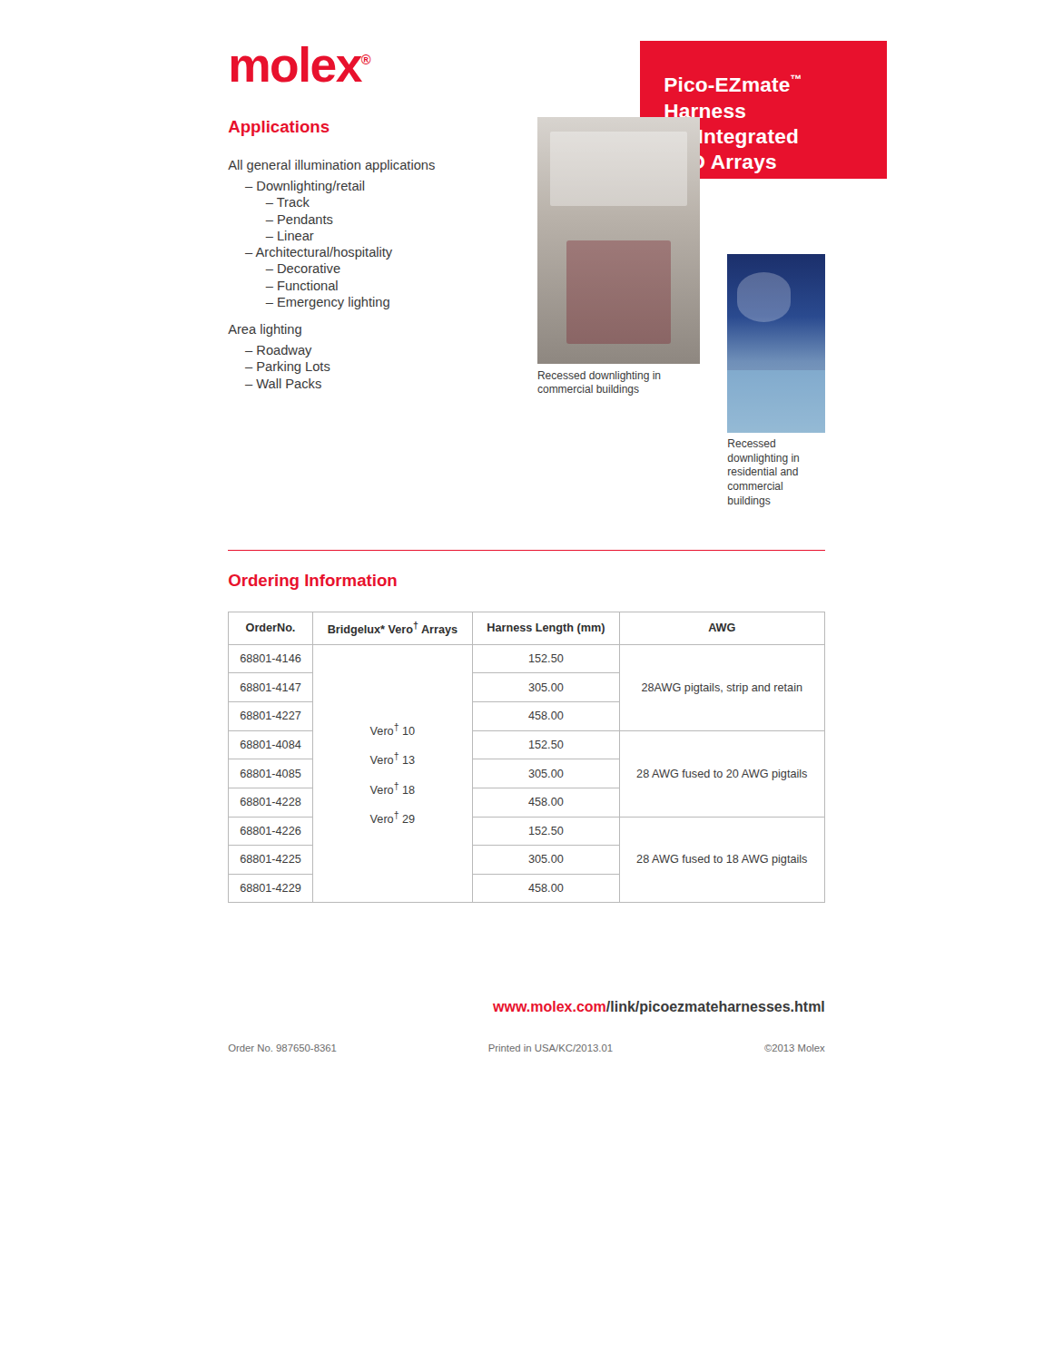Pico-EZmate™
Harness
for Integrated
LED Arrays
molex®
Applications
All general illumination applications
– Downlighting/retail
– Track
– Pendants
– Linear
– Architectural/hospitality
– Decorative
– Functional
– Emergency lighting
Area lighting
– Roadway
– Parking Lots
– Wall Packs
Recessed downlighting in commercial buildings
Recessed downlighting in residential and commercial buildings
Ordering Information
| OrderNo. | Bridgelux* Vero † Arrays | Harness Length (mm) | AWG |
| --- | --- | --- | --- |
| 68801-4146 | Vero † 10 Vero † 13 Vero † 18 Vero † 29 | 152.50 | 28AWG pigtails, strip and retain |
| 68801-4147 | 305.00 |
| 68801-4227 | 458.00 |
| 68801-4084 | 152.50 | 28 AWG fused to 20 AWG pigtails |
| 68801-4085 | 305.00 |
| 68801-4228 | 458.00 |
| 68801-4226 | 152.50 | 28 AWG fused to 18 AWG pigtails |
| 68801-4225 | 305.00 |
| 68801-4229 | 458.00 |
www.molex.com/link/picoezmateharnesses.html
Order No. 987650-8361
Printed in USA/KC/2013.01
©2013 Molex